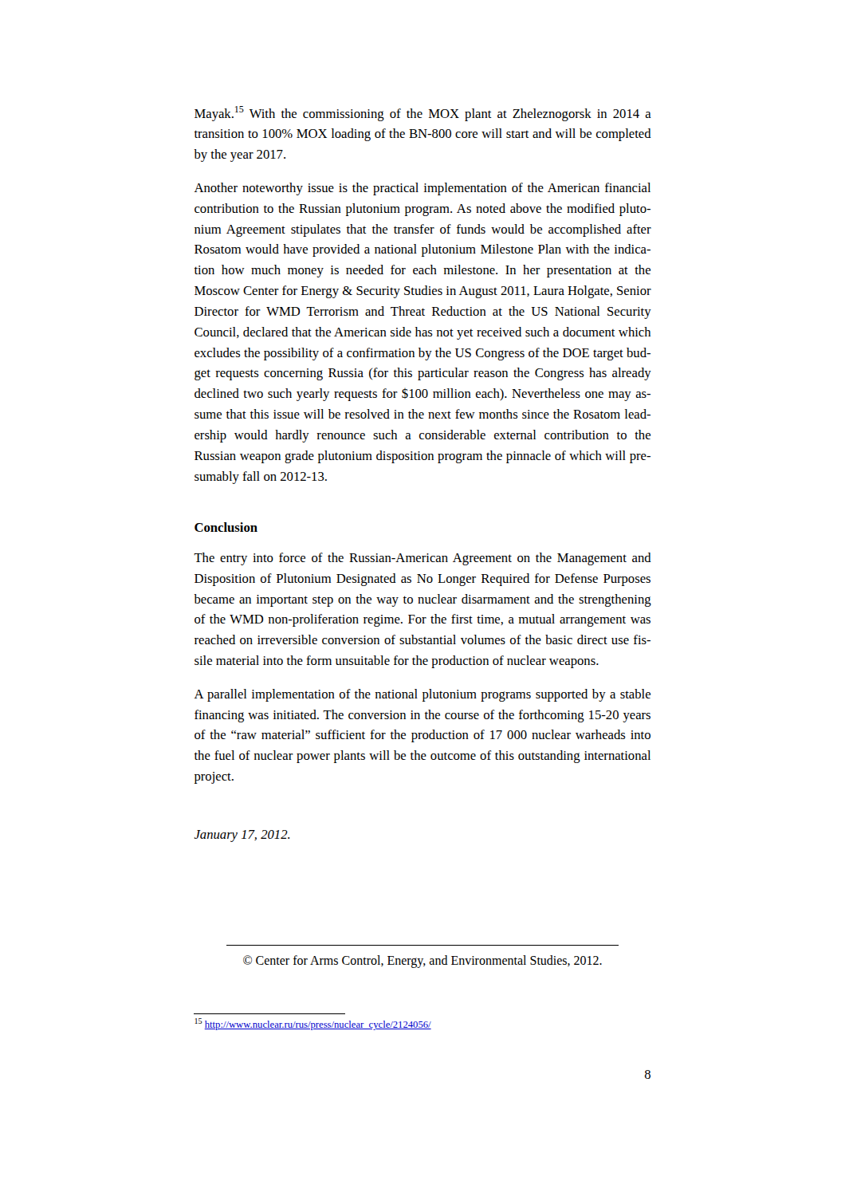Mayak.15 With the commissioning of the MOX plant at Zheleznogorsk in 2014 a transition to 100% MOX loading of the BN-800 core will start and will be completed by the year 2017.
Another noteworthy issue is the practical implementation of the American financial contribution to the Russian plutonium program. As noted above the modified plutonium Agreement stipulates that the transfer of funds would be accomplished after Rosatom would have provided a national plutonium Milestone Plan with the indication how much money is needed for each milestone. In her presentation at the Moscow Center for Energy & Security Studies in August 2011, Laura Holgate, Senior Director for WMD Terrorism and Threat Reduction at the US National Security Council, declared that the American side has not yet received such a document which excludes the possibility of a confirmation by the US Congress of the DOE target budget requests concerning Russia (for this particular reason the Congress has already declined two such yearly requests for $100 million each). Nevertheless one may assume that this issue will be resolved in the next few months since the Rosatom leadership would hardly renounce such a considerable external contribution to the Russian weapon grade plutonium disposition program the pinnacle of which will presumably fall on 2012-13.
Conclusion
The entry into force of the Russian-American Agreement on the Management and Disposition of Plutonium Designated as No Longer Required for Defense Purposes became an important step on the way to nuclear disarmament and the strengthening of the WMD non-proliferation regime. For the first time, a mutual arrangement was reached on irreversible conversion of substantial volumes of the basic direct use fissile material into the form unsuitable for the production of nuclear weapons.
A parallel implementation of the national plutonium programs supported by a stable financing was initiated. The conversion in the course of the forthcoming 15-20 years of the “raw material” sufficient for the production of 17 000 nuclear warheads into the fuel of nuclear power plants will be the outcome of this outstanding international project.
January 17, 2012.
© Center for Arms Control, Energy, and Environmental Studies, 2012.
15 http://www.nuclear.ru/rus/press/nuclear_cycle/2124056/
8